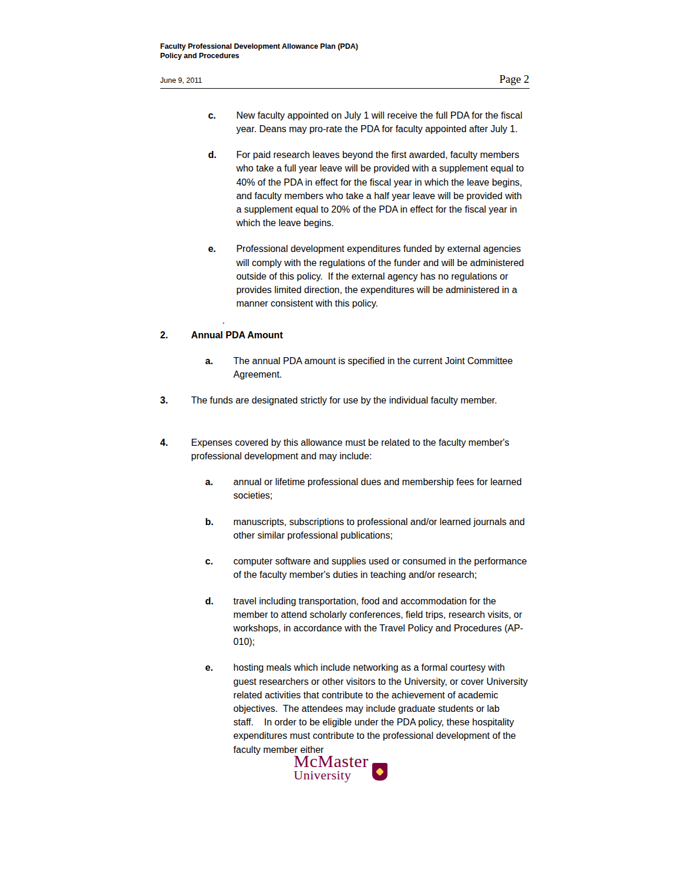Faculty Professional Development Allowance Plan (PDA)
Policy and Procedures
June 9, 2011
Page 2
c.
New faculty appointed on July 1 will receive the full PDA for the fiscal year. Deans may pro-rate the PDA for faculty appointed after July 1.
d.
For paid research leaves beyond the first awarded, faculty members who take a full year leave will be provided with a supplement equal to 40% of the PDA in effect for the fiscal year in which the leave begins, and faculty members who take a half year leave will be provided with a supplement equal to 20% of the PDA in effect for the fiscal year in which the leave begins.
e.
Professional development expenditures funded by external agencies will comply with the regulations of the funder and will be administered outside of this policy. If the external agency has no regulations or provides limited direction, the expenditures will be administered in a manner consistent with this policy.
.
2.
Annual PDA Amount
a.
The annual PDA amount is specified in the current Joint Committee Agreement.
3.
The funds are designated strictly for use by the individual faculty member.
4.
Expenses covered by this allowance must be related to the faculty member's professional development and may include:
a.
annual or lifetime professional dues and membership fees for learned societies;
b.
manuscripts, subscriptions to professional and/or learned journals and other similar professional publications;
c.
computer software and supplies used or consumed in the performance of the faculty member's duties in teaching and/or research;
d.
travel including transportation, food and accommodation for the member to attend scholarly conferences, field trips, research visits, or workshops, in accordance with the Travel Policy and Procedures (AP-010);
e.
hosting meals which include networking as a formal courtesy with guest researchers or other visitors to the University, or cover University related activities that contribute to the achievement of academic objectives. The attendees may include graduate students or lab staff. In order to be eligible under the PDA policy, these hospitality expenditures must contribute to the professional development of the faculty member either
McMaster
University